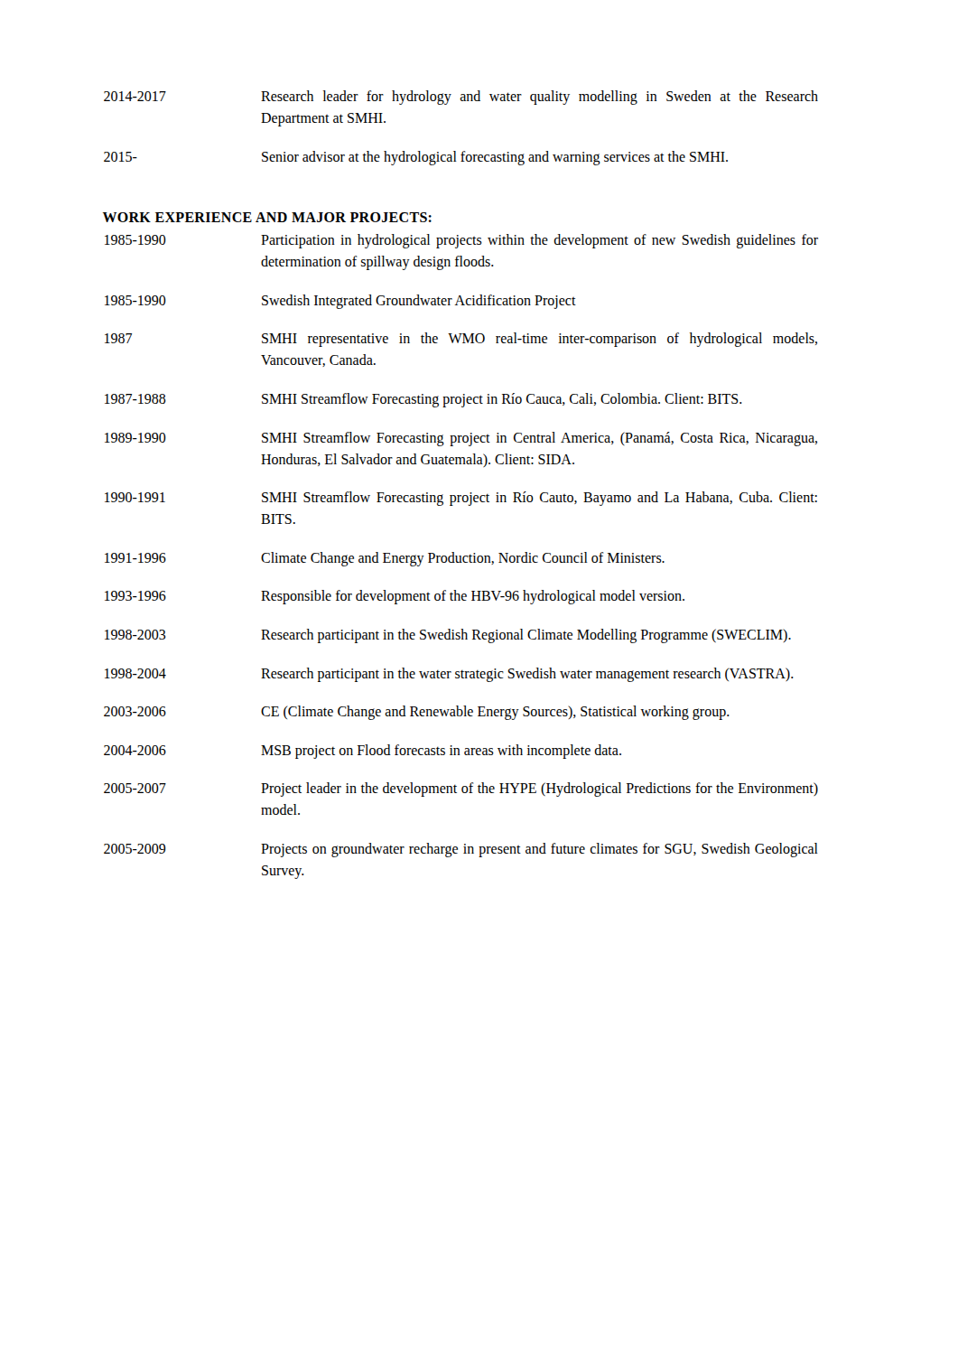| 2014-2017 | Research leader for hydrology and water quality modelling in Sweden at the Research Department at SMHI. |
| 2015- | Senior advisor at the hydrological forecasting and warning services at the SMHI. |
Work Experience and Major Projects:
| 1985-1990 | Participation in hydrological projects within the development of new Swedish guidelines for determination of spillway design floods. |
| 1985-1990 | Swedish Integrated Groundwater Acidification Project |
| 1987 | SMHI representative in the WMO real-time inter-comparison of hydrological models, Vancouver, Canada. |
| 1987-1988 | SMHI Streamflow Forecasting project in Río Cauca, Cali, Colombia. Client: BITS. |
| 1989-1990 | SMHI Streamflow Forecasting project in Central America, (Panamá, Costa Rica, Nicaragua, Honduras, El Salvador and Guatemala). Client: SIDA. |
| 1990-1991 | SMHI Streamflow Forecasting project in Río Cauto, Bayamo and La Habana, Cuba. Client: BITS. |
| 1991-1996 | Climate Change and Energy Production, Nordic Council of Ministers. |
| 1993-1996 | Responsible for development of the HBV-96 hydrological model version. |
| 1998-2003 | Research participant in the Swedish Regional Climate Modelling Programme (SWECLIM). |
| 1998-2004 | Research participant in the water strategic Swedish water management research (VASTRA). |
| 2003-2006 | CE (Climate Change and Renewable Energy Sources), Statistical working group. |
| 2004-2006 | MSB project on Flood forecasts in areas with incomplete data. |
| 2005-2007 | Project leader in the development of the HYPE (Hydrological Predictions for the Environment) model. |
| 2005-2009 | Projects on groundwater recharge in present and future climates for SGU, Swedish Geological Survey. |